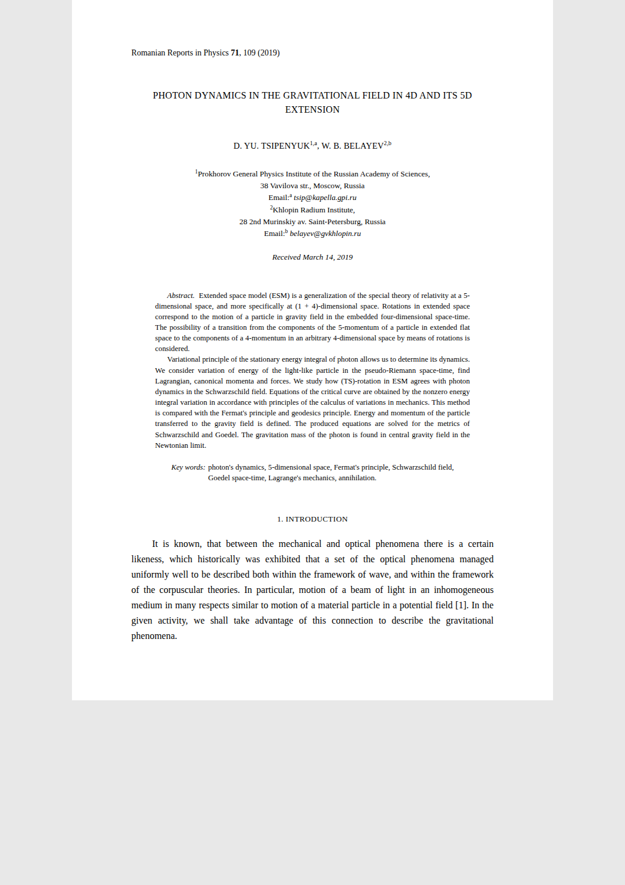Romanian Reports in Physics 71, 109 (2019)
Photon dynamics in the gravitational field in 4D and its 5D extension
D. YU. TSIPENYUK1,a, W. B. BELAYEV2,b
1Prokhorov General Physics Institute of the Russian Academy of Sciences,
38 Vavilova str., Moscow, Russia
Email:a tsip@kapella.gpi.ru
2Khlopin Radium Institute,
28 2nd Murinskiy av. Saint-Petersburg, Russia
Email:b belayev@gvkhlopin.ru
Received March 14, 2019
Abstract. Extended space model (ESM) is a generalization of the special theory of relativity at a 5-dimensional space, and more specifically at (1 + 4)-dimensional space. Rotations in extended space correspond to the motion of a particle in gravity field in the embedded four-dimensional space-time. The possibility of a transition from the components of the 5-momentum of a particle in extended flat space to the components of a 4-momentum in an arbitrary 4-dimensional space by means of rotations is considered.
Variational principle of the stationary energy integral of photon allows us to determine its dynamics. We consider variation of energy of the light-like particle in the pseudo-Riemann space-time, find Lagrangian, canonical momenta and forces. We study how (TS)-rotation in ESM agrees with photon dynamics in the Schwarzschild field. Equations of the critical curve are obtained by the nonzero energy integral variation in accordance with principles of the calculus of variations in mechanics. This method is compared with the Fermat's principle and geodesics principle. Energy and momentum of the particle transferred to the gravity field is defined. The produced equations are solved for the metrics of Schwarzschild and Goedel. The gravitation mass of the photon is found in central gravity field in the Newtonian limit.
Key words:
photon's dynamics, 5-dimensional space, Fermat's principle, Schwarzschild field, Goedel space-time, Lagrange's mechanics, annihilation.
1. Introduction
It is known, that between the mechanical and optical phenomena there is a certain likeness, which historically was exhibited that a set of the optical phenomena managed uniformly well to be described both within the framework of wave, and within the framework of the corpuscular theories. In particular, motion of a beam of light in an inhomogeneous medium in many respects similar to motion of a material particle in a potential field [1]. In the given activity, we shall take advantage of this connection to describe the gravitational phenomena.